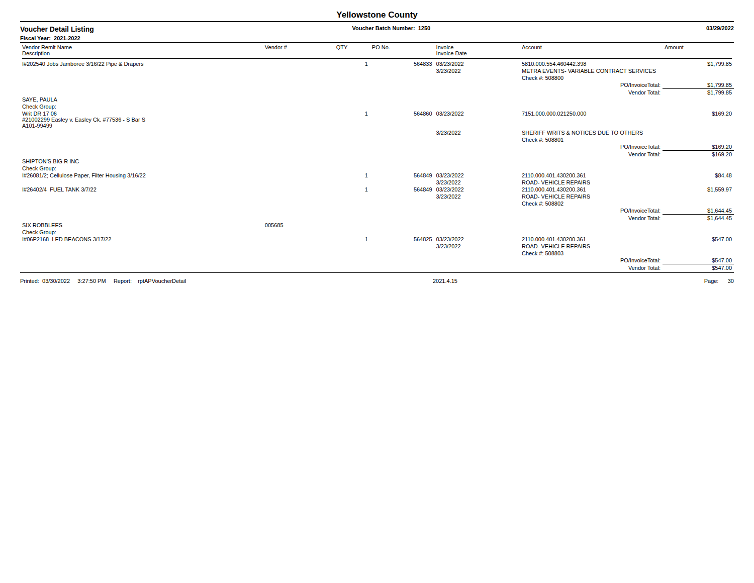Yellowstone County
Voucher Detail Listing
Voucher Batch Number: 1250
03/29/2022
Fiscal Year: 2021-2022
| Vendor Remit Name Description | Vendor # | QTY | PO No. | Invoice Invoice Date | Account | Amount |
| --- | --- | --- | --- | --- | --- | --- |
| I#202540 Jobs Jamboree 3/16/22 Pipe & Drapers | | 1 | 564833 | 03/23/2022 | 5810.000.554.460442.398 | $1,799.85 |
| | | | | 3/23/2022 | METRA EVENTS- VARIABLE CONTRACT SERVICES | |
| | | | | | Check #: 508800 | |
| | | | | | PO/InvoiceTotal: | $1,799.85 |
| | | | | | Vendor Total: | $1,799.85 |
| SAYE, PAULA | | | | | | |
| Check Group: | | | | | | |
| Writ DR 17 06 #21002299 Easley v. Easley Ck. #77536 - S Bar S A101-99499 | | 1 | 564860 | 03/23/2022 | 7151.000.000.021250.000 | $169.20 |
| | | | | 3/23/2022 | SHERIFF WRITS & NOTICES DUE TO OTHERS | |
| | | | | | Check #: 508801 | |
| | | | | | PO/InvoiceTotal: | $169.20 |
| | | | | | Vendor Total: | $169.20 |
| SHIPTON'S BIG R INC | | | | | | |
| Check Group: | | | | | | |
| I#26081/2; Cellulose Paper, Filter Housing 3/16/22 | | 1 | 564849 | 03/23/2022 | 2110.000.401.430200.361 | $84.48 |
| | | | | 3/23/2022 | ROAD- VEHICLE REPAIRS | |
| I#26402/4 FUEL TANK 3/7/22 | | 1 | 564849 | 03/23/2022 | 2110.000.401.430200.361 | $1,559.97 |
| | | | | 3/23/2022 | ROAD- VEHICLE REPAIRS | |
| | | | | | Check #: 508802 | |
| | | | | | PO/InvoiceTotal: | $1,644.45 |
| | | | | | Vendor Total: | $1,644.45 |
| SIX ROBBLEES | 005685 | | | | | |
| Check Group: | | | | | | |
| I#06P2168 LED BEACONS 3/17/22 | | 1 | 564825 | 03/23/2022 | 2110.000.401.430200.361 | $547.00 |
| | | | | 3/23/2022 | ROAD- VEHICLE REPAIRS | |
| | | | | | Check #: 508803 | |
| | | | | | PO/InvoiceTotal: | $547.00 |
| | | | | | Vendor Total: | $547.00 |
Printed: 03/30/2022 3:27:50 PM Report: rptAPVoucherDetail
2021.4.15
Page: 30